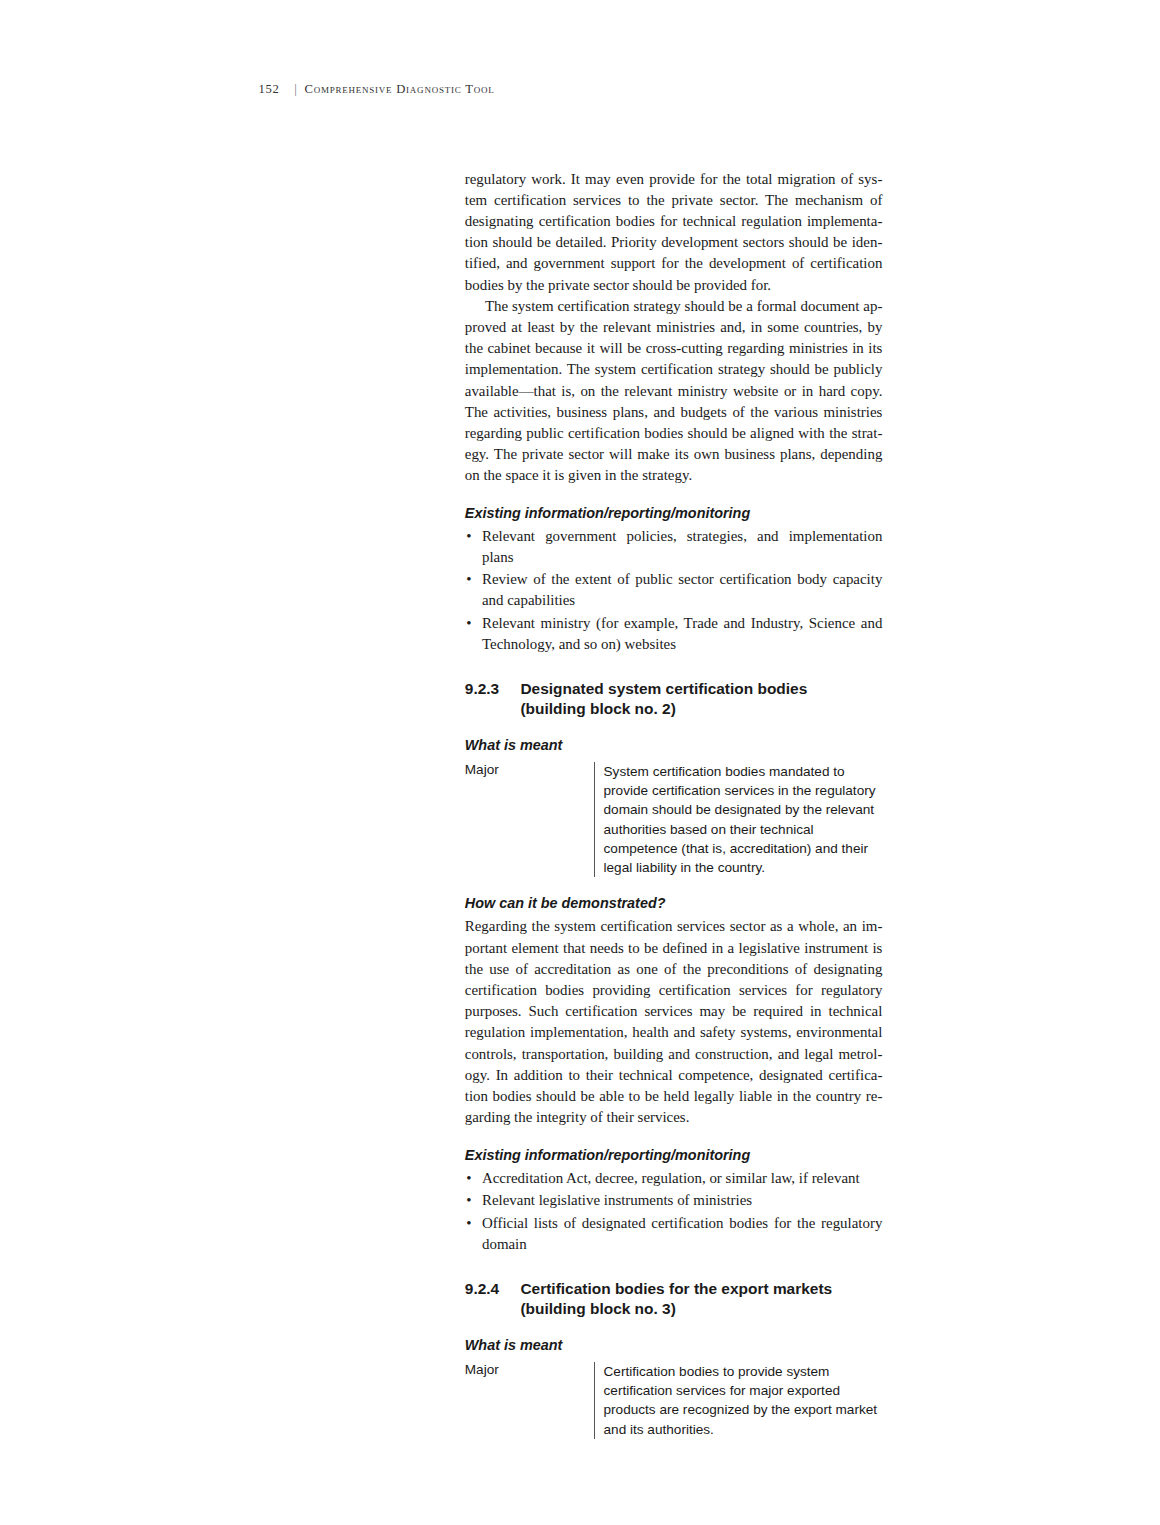152|Comprehensive Diagnostic Tool
regulatory work. It may even provide for the total migration of system certification services to the private sector. The mechanism of designating certification bodies for technical regulation implementation should be detailed. Priority development sectors should be identified, and government support for the development of certification bodies by the private sector should be provided for.
The system certification strategy should be a formal document approved at least by the relevant ministries and, in some countries, by the cabinet because it will be cross-cutting regarding ministries in its implementation. The system certification strategy should be publicly available—that is, on the relevant ministry website or in hard copy. The activities, business plans, and budgets of the various ministries regarding public certification bodies should be aligned with the strategy. The private sector will make its own business plans, depending on the space it is given in the strategy.
Existing information/reporting/monitoring
Relevant government policies, strategies, and implementation plans
Review of the extent of public sector certification body capacity and capabilities
Relevant ministry (for example, Trade and Industry, Science and Technology, and so on) websites
9.2.3 Designated system certification bodies(building block no. 2)
What is meant
Major
System certification bodies mandated to provide certification services in the regulatory domain should be designated by the relevant authorities based on their technical competence (that is, accreditation) and their legal liability in the country.
How can it be demonstrated?
Regarding the system certification services sector as a whole, an important element that needs to be defined in a legislative instrument is the use of accreditation as one of the preconditions of designating certification bodies providing certification services for regulatory purposes. Such certification services may be required in technical regulation implementation, health and safety systems, environmental controls, transportation, building and construction, and legal metrology. In addition to their technical competence, designated certification bodies should be able to be held legally liable in the country regarding the integrity of their services.
Existing information/reporting/monitoring
Accreditation Act, decree, regulation, or similar law, if relevant
Relevant legislative instruments of ministries
Official lists of designated certification bodies for the regulatory domain
9.2.4 Certification bodies for the export markets(building block no. 3)
What is meant
Major
Certification bodies to provide system certification services for major exported products are recognized by the export market and its authorities.